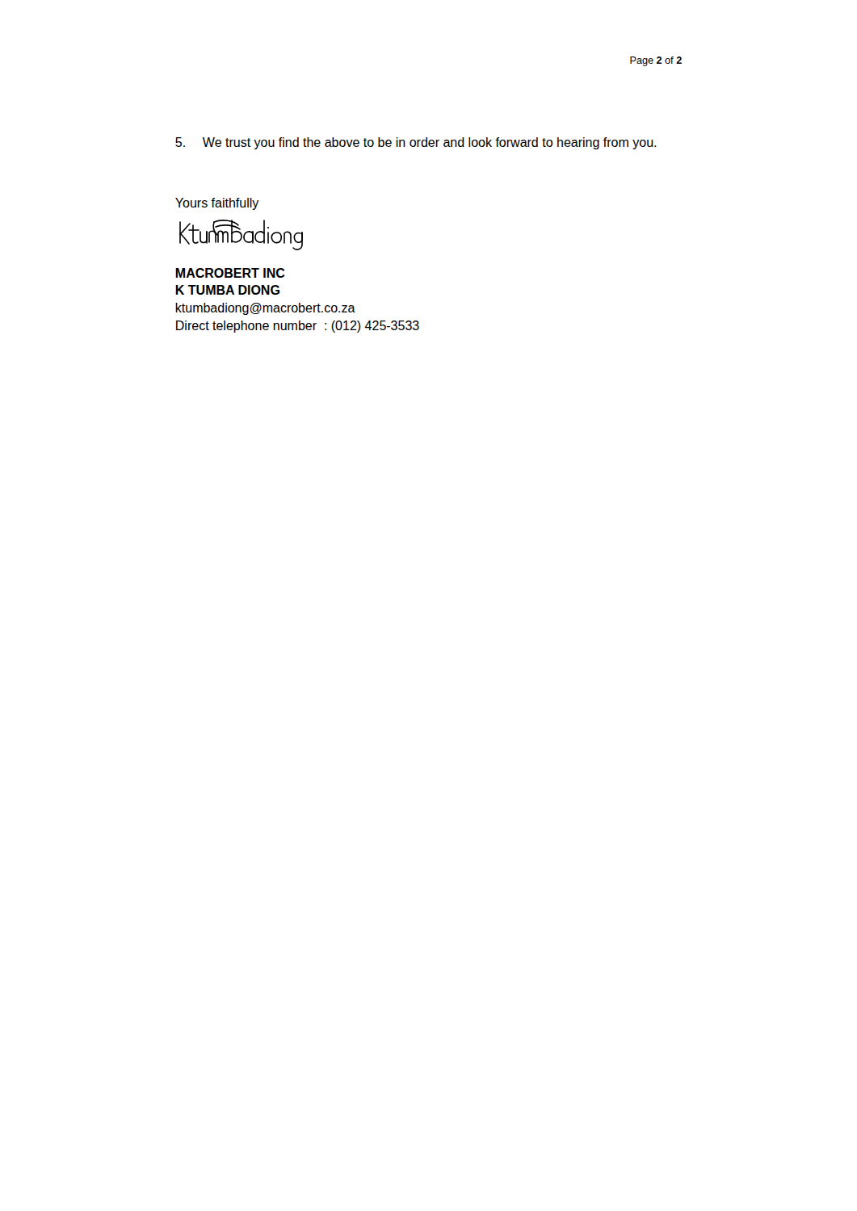Page 2 of 2
5.
We trust you find the above to be in order and look forward to hearing from you.
Yours faithfully
MACROBERT INC
K TUMBA DIONG
ktumbadiong@macrobert.co.za
Direct telephone number : (012) 425-3533